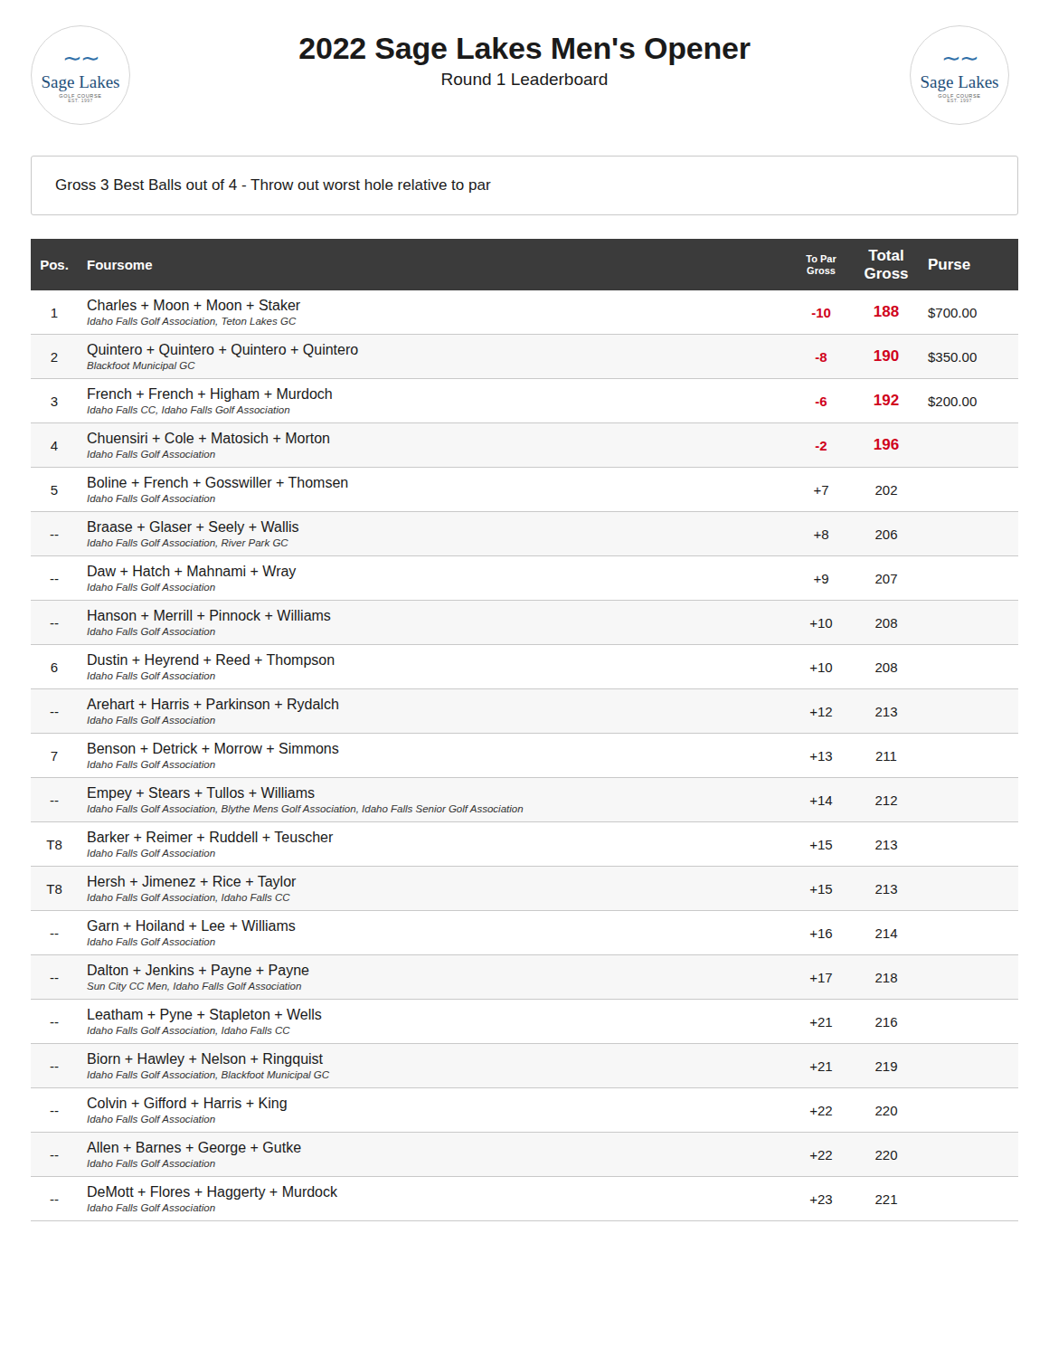∼∼
Sage Lakes
Golf Course
EST. 1997
2022 Sage Lakes Men's Opener
Round 1 Leaderboard
∼∼
Sage Lakes
Golf Course
EST. 1997
Gross 3 Best Balls out of 4 - Throw out worst hole relative to par
| Pos. | Foursome | To Par Gross | Total Gross | Purse |
| --- | --- | --- | --- | --- |
| 1 | Charles + Moon + Moon + Staker Idaho Falls Golf Association, Teton Lakes GC | -10 | 188 | $700.00 |
| 2 | Quintero + Quintero + Quintero + Quintero Blackfoot Municipal GC | -8 | 190 | $350.00 |
| 3 | French + French + Higham + Murdoch Idaho Falls CC, Idaho Falls Golf Association | -6 | 192 | $200.00 |
| 4 | Chuensiri + Cole + Matosich + Morton Idaho Falls Golf Association | -2 | 196 | |
| 5 | Boline + French + Gosswiller + Thomsen Idaho Falls Golf Association | +7 | 202 | |
| -- | Braase + Glaser + Seely + Wallis Idaho Falls Golf Association, River Park GC | +8 | 206 | |
| -- | Daw + Hatch + Mahnami + Wray Idaho Falls Golf Association | +9 | 207 | |
| -- | Hanson + Merrill + Pinnock + Williams Idaho Falls Golf Association | +10 | 208 | |
| 6 | Dustin + Heyrend + Reed + Thompson Idaho Falls Golf Association | +10 | 208 | |
| -- | Arehart + Harris + Parkinson + Rydalch Idaho Falls Golf Association | +12 | 213 | |
| 7 | Benson + Detrick + Morrow + Simmons Idaho Falls Golf Association | +13 | 211 | |
| -- | Empey + Stears + Tullos + Williams Idaho Falls Golf Association, Blythe Mens Golf Association, Idaho Falls Senior Golf Association | +14 | 212 | |
| T8 | Barker + Reimer + Ruddell + Teuscher Idaho Falls Golf Association | +15 | 213 | |
| T8 | Hersh + Jimenez + Rice + Taylor Idaho Falls Golf Association, Idaho Falls CC | +15 | 213 | |
| -- | Garn + Hoiland + Lee + Williams Idaho Falls Golf Association | +16 | 214 | |
| -- | Dalton + Jenkins + Payne + Payne Sun City CC Men, Idaho Falls Golf Association | +17 | 218 | |
| -- | Leatham + Pyne + Stapleton + Wells Idaho Falls Golf Association, Idaho Falls CC | +21 | 216 | |
| -- | Biorn + Hawley + Nelson + Ringquist Idaho Falls Golf Association, Blackfoot Municipal GC | +21 | 219 | |
| -- | Colvin + Gifford + Harris + King Idaho Falls Golf Association | +22 | 220 | |
| -- | Allen + Barnes + George + Gutke Idaho Falls Golf Association | +22 | 220 | |
| -- | DeMott + Flores + Haggerty + Murdock Idaho Falls Golf Association | +23 | 221 | |